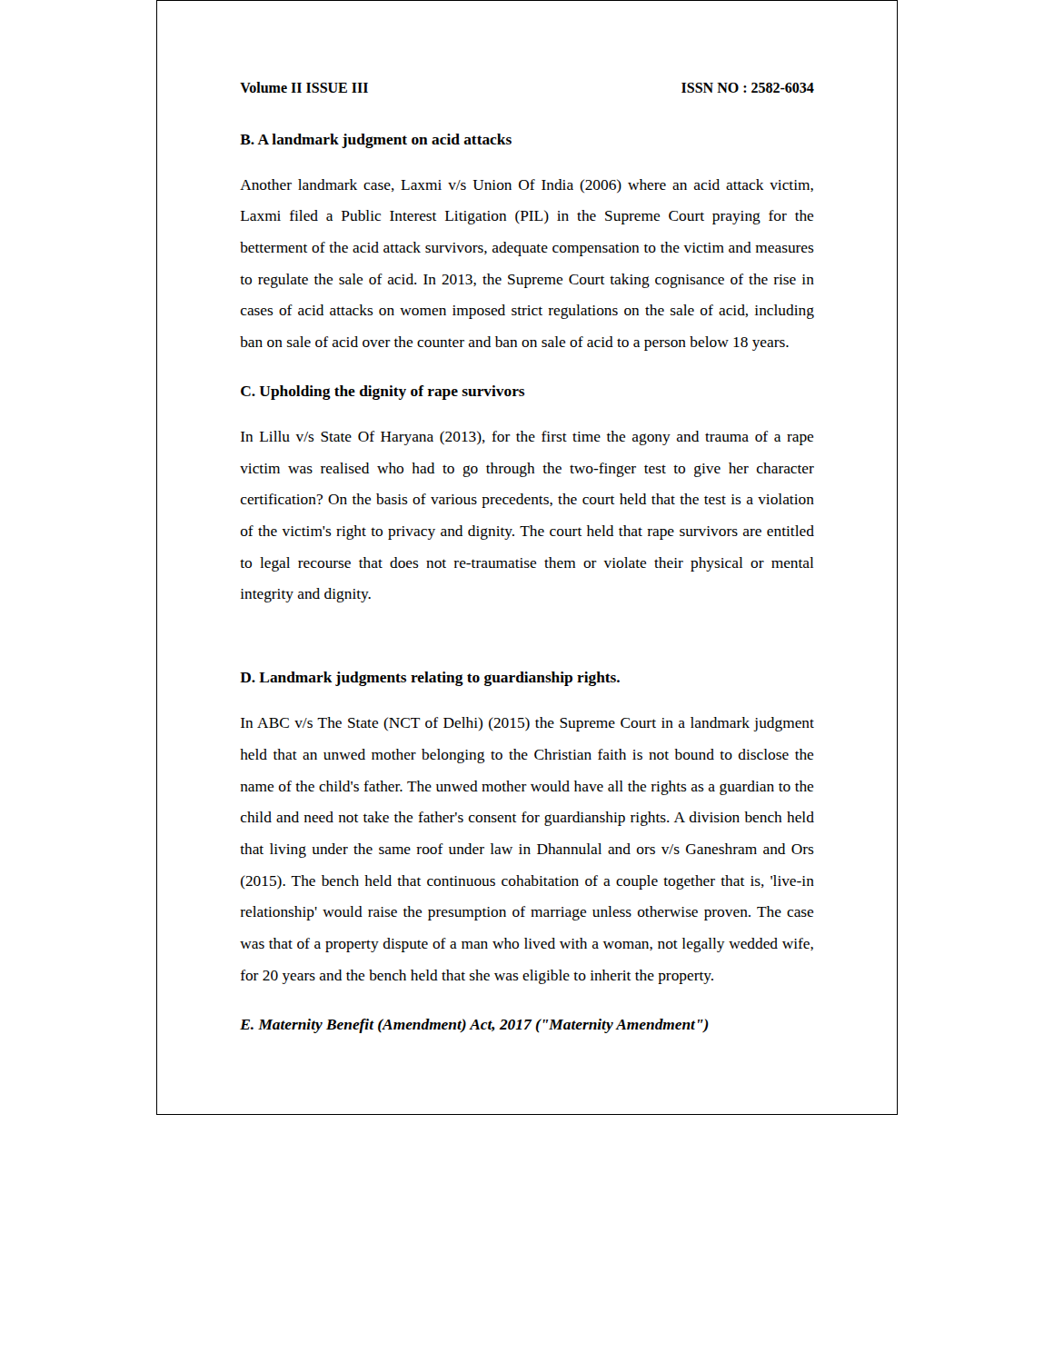Volume II ISSUE III ISSN NO : 2582-6034
B. A landmark judgment on acid attacks
Another landmark case, Laxmi v/s Union Of India (2006) where an acid attack victim, Laxmi filed a Public Interest Litigation (PIL) in the Supreme Court praying for the betterment of the acid attack survivors, adequate compensation to the victim and measures to regulate the sale of acid. In 2013, the Supreme Court taking cognisance of the rise in cases of acid attacks on women imposed strict regulations on the sale of acid, including ban on sale of acid over the counter and ban on sale of acid to a person below 18 years.
C. Upholding the dignity of rape survivors
In Lillu v/s State Of Haryana (2013), for the first time the agony and trauma of a rape victim was realised who had to go through the two-finger test to give her character certification? On the basis of various precedents, the court held that the test is a violation of the victim's right to privacy and dignity. The court held that rape survivors are entitled to legal recourse that does not re-traumatise them or violate their physical or mental integrity and dignity.
D. Landmark judgments relating to guardianship rights.
In ABC v/s The State (NCT of Delhi) (2015) the Supreme Court in a landmark judgment held that an unwed mother belonging to the Christian faith is not bound to disclose the name of the child's father. The unwed mother would have all the rights as a guardian to the child and need not take the father's consent for guardianship rights. A division bench held that living under the same roof under law in Dhannulal and ors v/s Ganeshram and Ors (2015). The bench held that continuous cohabitation of a couple together that is, 'live-in relationship' would raise the presumption of marriage unless otherwise proven. The case was that of a property dispute of a man who lived with a woman, not legally wedded wife, for 20 years and the bench held that she was eligible to inherit the property.
E. Maternity Benefit (Amendment) Act, 2017 ("Maternity Amendment")